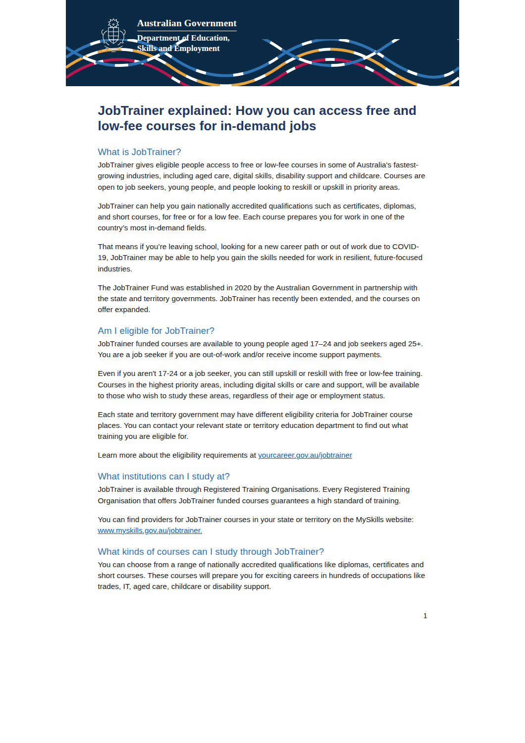Australian Government
Department of Education,
Skills and Employment
JobTrainer explained: How you can access free and low-fee courses for in-demand jobs
What is JobTrainer?
JobTrainer gives eligible people access to free or low-fee courses in some of Australia's fastest-growing industries, including aged care, digital skills, disability support and childcare. Courses are open to job seekers, young people, and people looking to reskill or upskill in priority areas.
JobTrainer can help you gain nationally accredited qualifications such as certificates, diplomas, and short courses, for free or for a low fee. Each course prepares you for work in one of the country’s most in-demand fields.
That means if you’re leaving school, looking for a new career path or out of work due to COVID-19, JobTrainer may be able to help you gain the skills needed for work in resilient, future-focused industries.
The JobTrainer Fund was established in 2020 by the Australian Government in partnership with the state and territory governments. JobTrainer has recently been extended, and the courses on offer expanded.
Am I eligible for JobTrainer?
JobTrainer funded courses are available to young people aged 17–24 and job seekers aged 25+. You are a job seeker if you are out-of-work and/or receive income support payments.
Even if you aren't 17-24 or a job seeker, you can still upskill or reskill with free or low-fee training. Courses in the highest priority areas, including digital skills or care and support, will be available to those who wish to study these areas, regardless of their age or employment status.
Each state and territory government may have different eligibility criteria for JobTrainer course places. You can contact your relevant state or territory education department to find out what training you are eligible for.
Learn more about the eligibility requirements at yourcareer.gov.au/jobtrainer
What institutions can I study at?
JobTrainer is available through Registered Training Organisations. Every Registered Training Organisation that offers JobTrainer funded courses guarantees a high standard of training.
You can find providers for JobTrainer courses in your state or territory on the MySkills website: www.myskills.gov.au/jobtrainer.
What kinds of courses can I study through JobTrainer?
You can choose from a range of nationally accredited qualifications like diplomas, certificates and short courses. These courses will prepare you for exciting careers in hundreds of occupations like trades, IT, aged care, childcare or disability support.
1